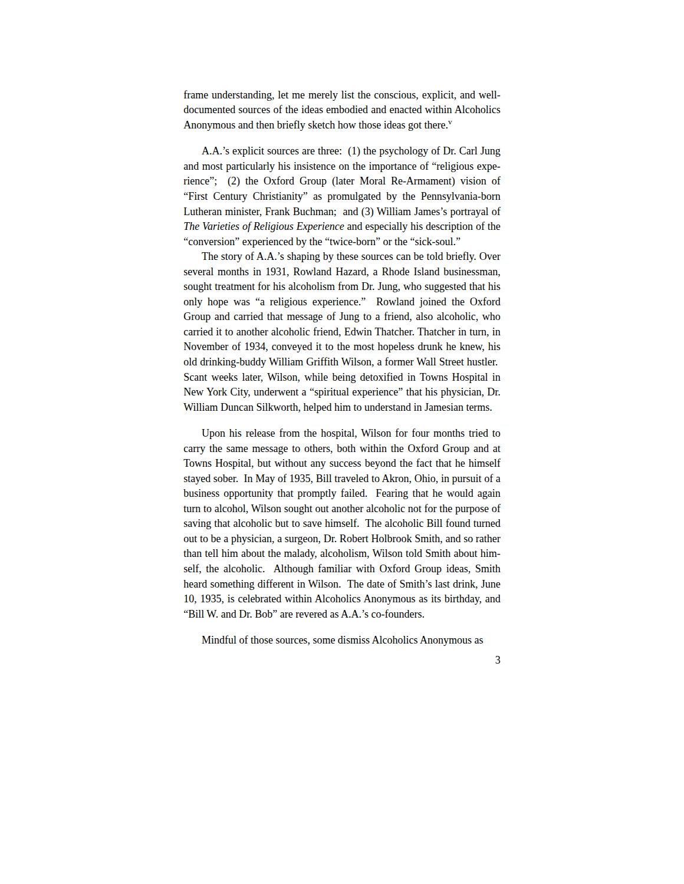frame understanding, let me merely list the conscious, explicit, and well-documented sources of the ideas embodied and enacted within Alcoholics Anonymous and then briefly sketch how those ideas got there.v
A.A.’s explicit sources are three: (1) the psychology of Dr. Carl Jung and most particularly his insistence on the importance of “religious experience”; (2) the Oxford Group (later Moral Re-Armament) vision of “First Century Christianity” as promulgated by the Pennsylvania-born Lutheran minister, Frank Buchman; and (3) William James’s portrayal of The Varieties of Religious Experience and especially his description of the “conversion” experienced by the “twice-born” or the “sick-soul.”
The story of A.A.’s shaping by these sources can be told briefly. Over several months in 1931, Rowland Hazard, a Rhode Island businessman, sought treatment for his alcoholism from Dr. Jung, who suggested that his only hope was “a religious experience.” Rowland joined the Oxford Group and carried that message of Jung to a friend, also alcoholic, who carried it to another alcoholic friend, Edwin Thatcher. Thatcher in turn, in November of 1934, conveyed it to the most hopeless drunk he knew, his old drinking-buddy William Griffith Wilson, a former Wall Street hustler. Scant weeks later, Wilson, while being detoxified in Towns Hospital in New York City, underwent a “spiritual experience” that his physician, Dr. William Duncan Silkworth, helped him to understand in Jamesian terms.
Upon his release from the hospital, Wilson for four months tried to carry the same message to others, both within the Oxford Group and at Towns Hospital, but without any success beyond the fact that he himself stayed sober. In May of 1935, Bill traveled to Akron, Ohio, in pursuit of a business opportunity that promptly failed. Fearing that he would again turn to alcohol, Wilson sought out another alcoholic not for the purpose of saving that alcoholic but to save himself. The alcoholic Bill found turned out to be a physician, a surgeon, Dr. Robert Holbrook Smith, and so rather than tell him about the malady, alcoholism, Wilson told Smith about himself, the alcoholic. Although familiar with Oxford Group ideas, Smith heard something different in Wilson. The date of Smith’s last drink, June 10, 1935, is celebrated within Alcoholics Anonymous as its birthday, and “Bill W. and Dr. Bob” are revered as A.A.’s co-founders.
Mindful of those sources, some dismiss Alcoholics Anonymous as
3